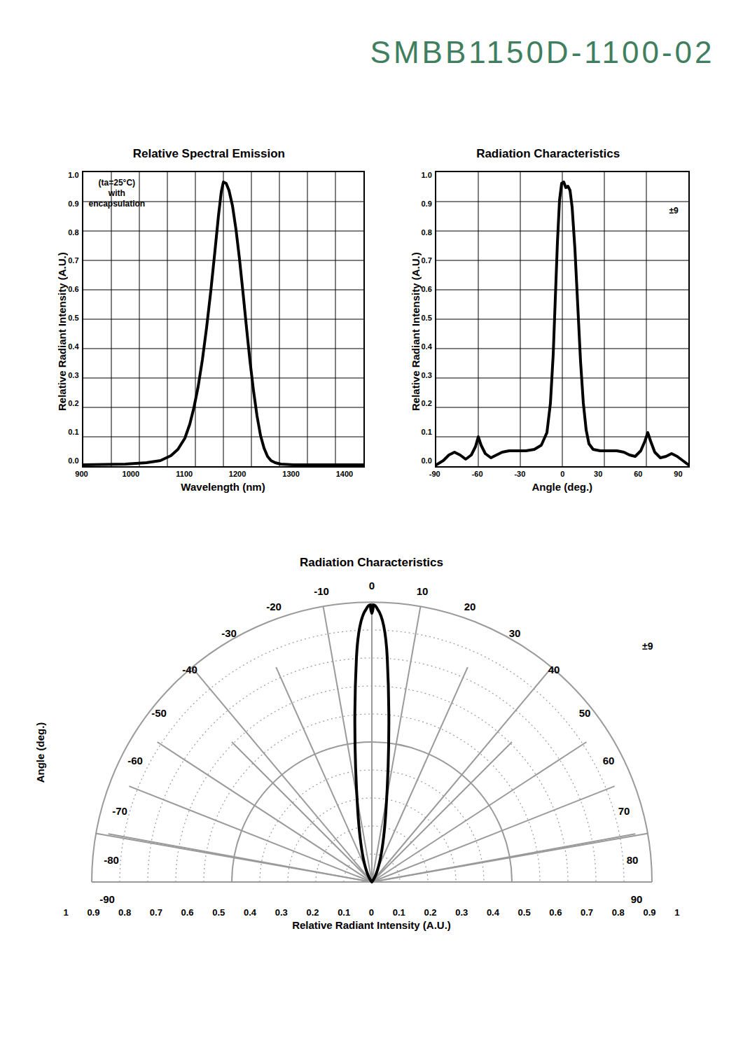SMBB1150D-1100-02
Relative Spectral Emission
Relative Radiant Intensity (A.U.)
1.00.90.80.70.6 0.50.40.30.20.10.0
(ta=25°C)
with
encapsulation
900 1000 1100 1200 1300 1400
Wavelength (nm)
Radiation Characteristics
Relative Radiant Intensity (A.U.)
1.00.90.80.70.6 0.50.40.30.20.10.0
±9
-90 -60 -30 0 30 60 90
Angle (deg.)
Radiation Characteristics
Angle (deg.)
±9
0 10 20 30 40 50 60 70 80 90 -10 -20 -30 -40 -50 -60 -70 -80 -90
10.90.80.70.60.5 0.40.30.20.10 0.10.20.30.40.5 0.60.70.80.91
Relative Radiant Intensity (A.U.)